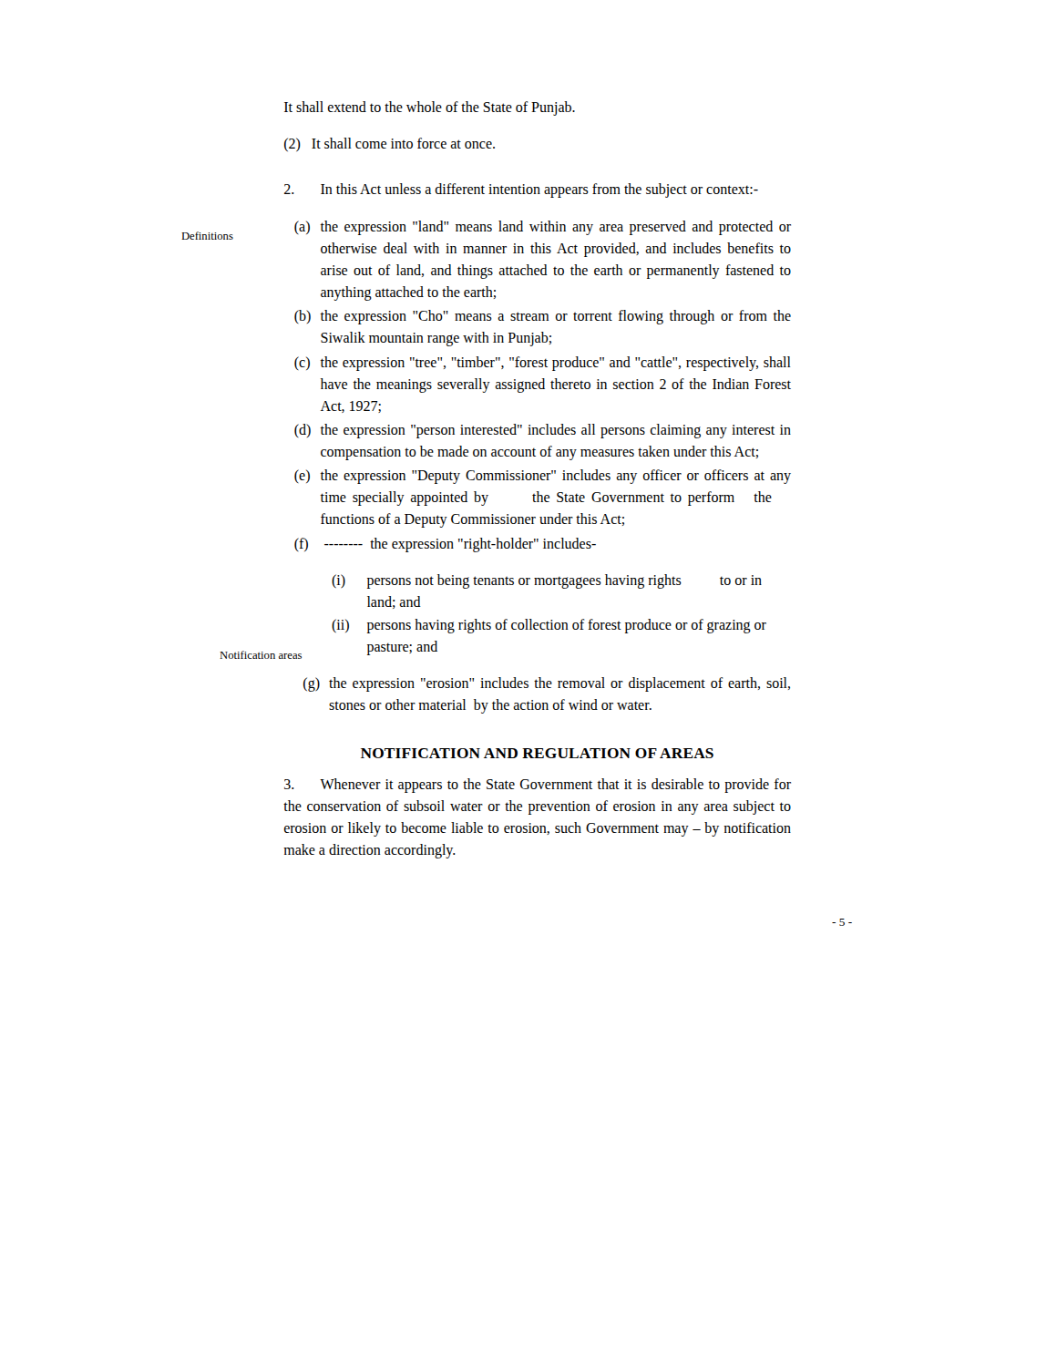Definitions
Notification areas
It shall extend to the whole of the State of Punjab.
(2) It shall come into force at once.
2. In this Act unless a different intention appears from the subject or context:-
(a)
the expression "land" means land within any area preserved and protected or otherwise deal with in manner in this Act provided, and includes benefits to arise out of land, and things attached to the earth or permanently fastened to anything attached to the earth;
(b)
the expression "Cho" means a stream or torrent flowing through or from the Siwalik mountain range with in Punjab;
(c)
the expression "tree", "timber", "forest produce" and "cattle", respectively, shall have the meanings severally assigned thereto in section 2 of the Indian Forest Act, 1927;
(d)
the expression "person interested" includes all persons claiming any interest in compensation to be made on account of any measures taken under this Act;
(e)
the expression "Deputy Commissioner" includes any officer or officers at any time specially appointed by the State Government to perform the functions of a Deputy Commissioner under this Act;
(f)
-------- the expression "right-holder" includes-
(i)
persons not being tenants or mortgagees having rights to or in land; and
(ii)
persons having rights of collection of forest produce or of grazing or pasture; and
(g)
the expression "erosion" includes the removal or displacement of earth, soil, stones or other material by the action of wind or water.
NOTIFICATION AND REGULATION OF AREAS
3. Whenever it appears to the State Government that it is desirable to provide for the conservation of subsoil water or the prevention of erosion in any area subject to erosion or likely to become liable to erosion, such Government may – by notification make a direction accordingly.
- 5 -